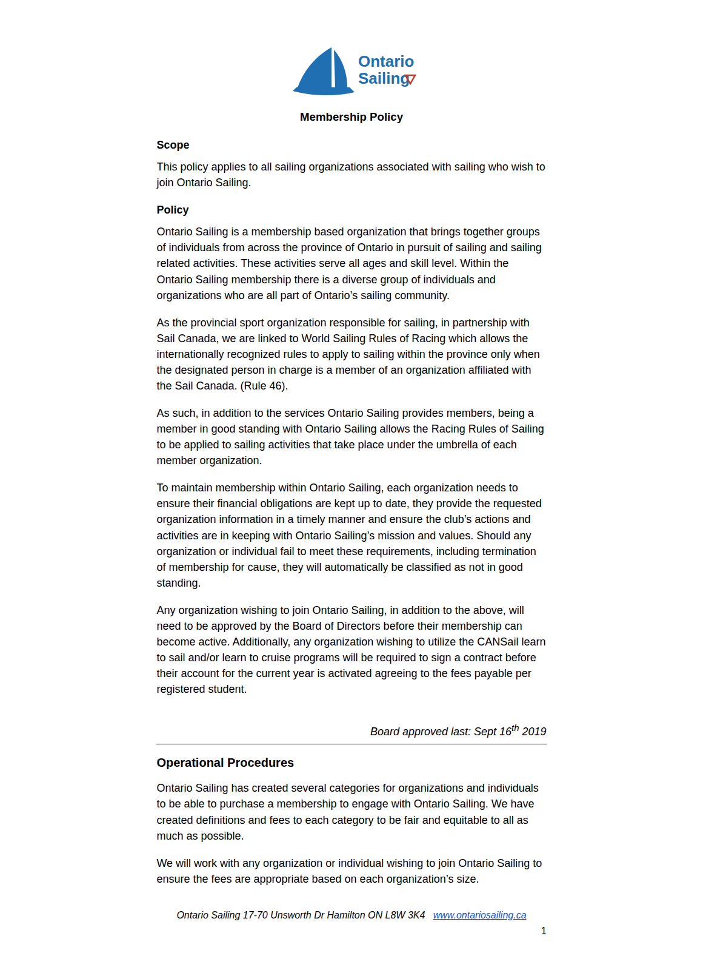Ontario Sailing
Membership Policy
Scope
This policy applies to all sailing organizations associated with sailing who wish to join Ontario Sailing.
Policy
Ontario Sailing is a membership based organization that brings together groups of individuals from across the province of Ontario in pursuit of sailing and sailing related activities. These activities serve all ages and skill level. Within the Ontario Sailing membership there is a diverse group of individuals and organizations who are all part of Ontario’s sailing community.
As the provincial sport organization responsible for sailing, in partnership with Sail Canada, we are linked to World Sailing Rules of Racing which allows the internationally recognized rules to apply to sailing within the province only when the designated person in charge is a member of an organization affiliated with the Sail Canada. (Rule 46).
As such, in addition to the services Ontario Sailing provides members, being a member in good standing with Ontario Sailing allows the Racing Rules of Sailing to be applied to sailing activities that take place under the umbrella of each member organization.
To maintain membership within Ontario Sailing, each organization needs to ensure their financial obligations are kept up to date, they provide the requested organization information in a timely manner and ensure the club’s actions and activities are in keeping with Ontario Sailing’s mission and values. Should any organization or individual fail to meet these requirements, including termination of membership for cause, they will automatically be classified as not in good standing.
Any organization wishing to join Ontario Sailing, in addition to the above, will need to be approved by the Board of Directors before their membership can become active. Additionally, any organization wishing to utilize the CANSail learn to sail and/or learn to cruise programs will be required to sign a contract before their account for the current year is activated agreeing to the fees payable per registered student.
Board approved last: Sept 16th 2019
Operational Procedures
Ontario Sailing has created several categories for organizations and individuals to be able to purchase a membership to engage with Ontario Sailing. We have created definitions and fees to each category to be fair and equitable to all as much as possible.
We will work with any organization or individual wishing to join Ontario Sailing to ensure the fees are appropriate based on each organization’s size.
Ontario Sailing 17-70 Unsworth Dr Hamilton ON L8W 3K4 www.ontariosailing.ca
1